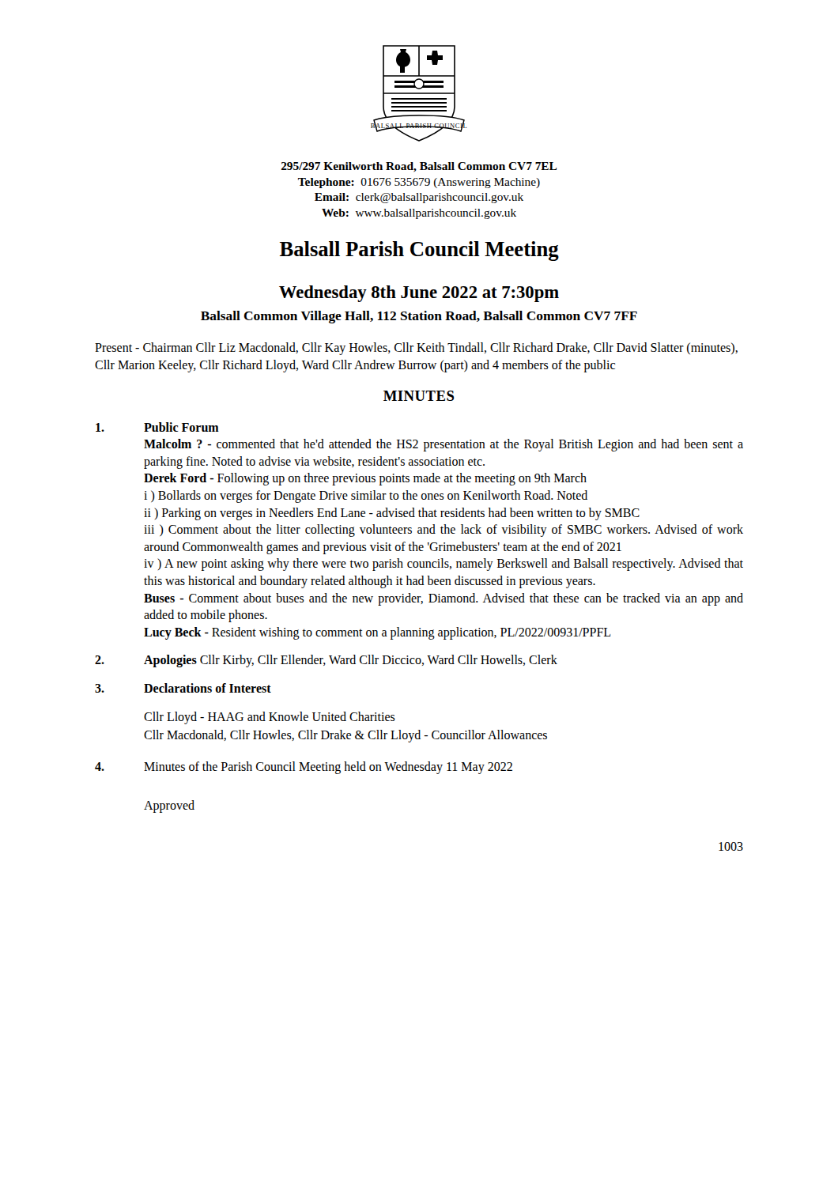BALSALL PARISH COUNCIL
295/297 Kenilworth Road, Balsall Common CV7 7EL
Telephone: 01676 535679 (Answering Machine)
Email: clerk@balsallparishcouncil.gov.uk
Web: www.balsallparishcouncil.gov.uk
Balsall Parish Council Meeting
Wednesday 8th June 2022 at 7:30pm
Balsall Common Village Hall, 112 Station Road, Balsall Common CV7 7FF
Present - Chairman Cllr Liz Macdonald, Cllr Kay Howles, Cllr Keith Tindall, Cllr Richard Drake, Cllr David Slatter (minutes), Cllr Marion Keeley, Cllr Richard Lloyd, Ward Cllr Andrew Burrow (part) and 4 members of the public
MINUTES
| 1. | Public Forum Malcolm ? - commented that he'd attended the HS2 presentation at the Royal British Legion and had been sent a parking fine. Noted to advise via website, resident's association etc. Derek Ford - Following up on three previous points made at the meeting on 9th March i ) Bollards on verges for Dengate Drive similar to the ones on Kenilworth Road. Noted ii ) Parking on verges in Needlers End Lane - advised that residents had been written to by SMBC iii ) Comment about the litter collecting volunteers and the lack of visibility of SMBC workers. Advised of work around Commonwealth games and previous visit of the 'Grimebusters' team at the end of 2021 iv ) A new point asking why there were two parish councils, namely Berkswell and Balsall respectively. Advised that this was historical and boundary related although it had been discussed in previous years. Buses - Comment about buses and the new provider, Diamond. Advised that these can be tracked via an app and added to mobile phones. Lucy Beck - Resident wishing to comment on a planning application, PL/2022/00931/PPFL |
| 2. | Apologies Cllr Kirby, Cllr Ellender, Ward Cllr Diccico, Ward Cllr Howells, Clerk |
| 3. | Declarations of Interest |
Cllr Lloyd - HAAG and Knowle United Charities
Cllr Macdonald, Cllr Howles, Cllr Drake & Cllr Lloyd - Councillor Allowances
| 4. | Minutes of the Parish Council Meeting held on Wednesday 11 May 2022 |
Approved
1003